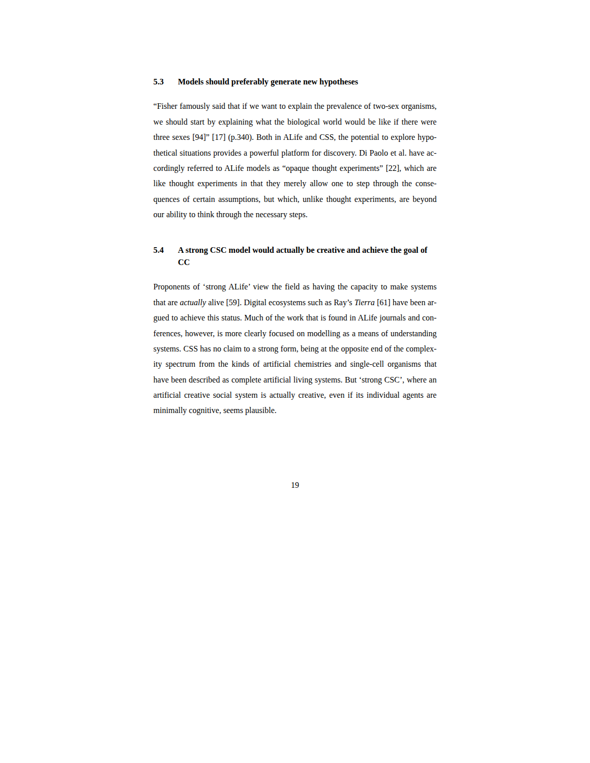5.3 Models should preferably generate new hypotheses
“Fisher famously said that if we want to explain the prevalence of two-sex organisms, we should start by explaining what the biological world would be like if there were three sexes [94]” [17] (p.340). Both in ALife and CSS, the potential to explore hypothetical situations provides a powerful platform for discovery. Di Paolo et al. have accordingly referred to ALife models as “opaque thought experiments” [22], which are like thought experiments in that they merely allow one to step through the consequences of certain assumptions, but which, unlike thought experiments, are beyond our ability to think through the necessary steps.
5.4 A strong CSC model would actually be creative and achieve the goal of CC
Proponents of ‘strong ALife’ view the field as having the capacity to make systems that are actually alive [59]. Digital ecosystems such as Ray’s Tierra [61] have been argued to achieve this status. Much of the work that is found in ALife journals and conferences, however, is more clearly focused on modelling as a means of understanding systems. CSS has no claim to a strong form, being at the opposite end of the complexity spectrum from the kinds of artificial chemistries and single-cell organisms that have been described as complete artificial living systems. But ‘strong CSC’, where an artificial creative social system is actually creative, even if its individual agents are minimally cognitive, seems plausible.
19